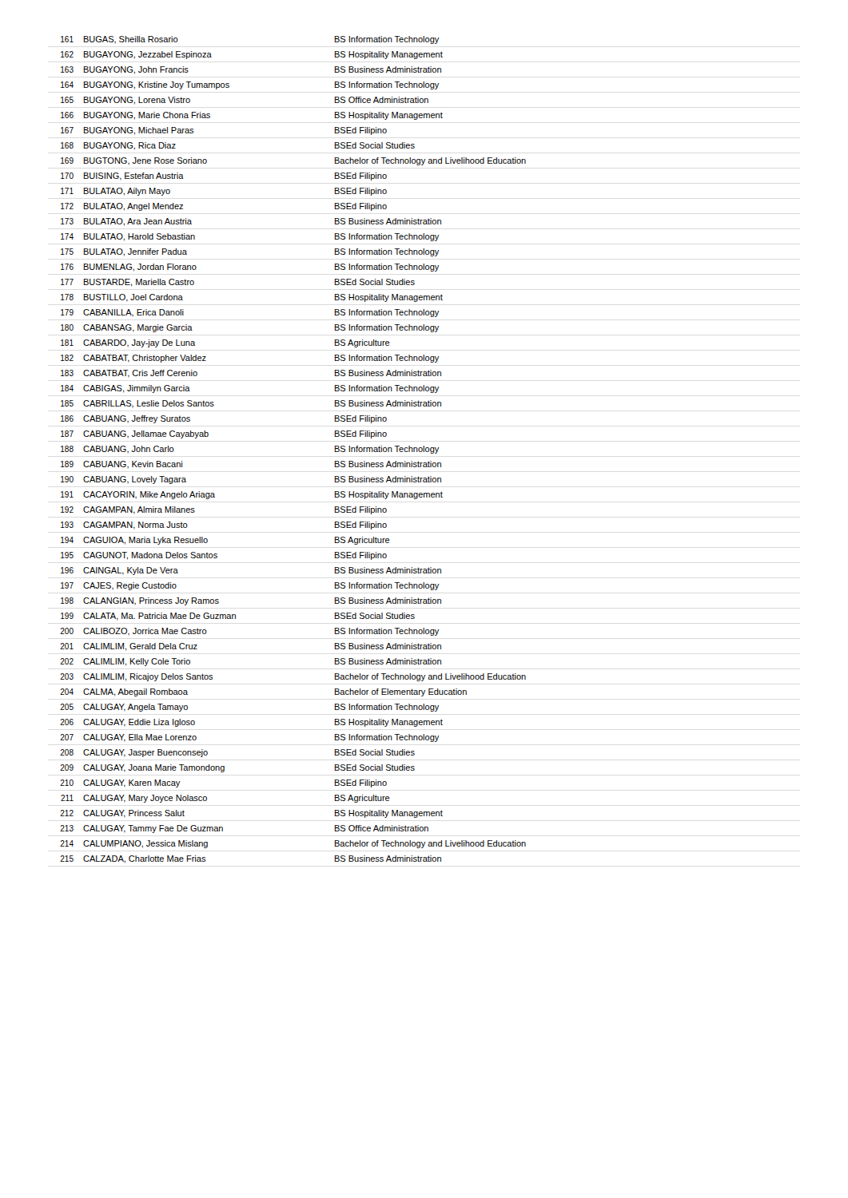| 161 | BUGAS, Sheilla Rosario | BS Information Technology |
| 162 | BUGAYONG, Jezzabel Espinoza | BS Hospitality Management |
| 163 | BUGAYONG, John Francis | BS Business Administration |
| 164 | BUGAYONG, Kristine Joy Tumampos | BS Information Technology |
| 165 | BUGAYONG, Lorena Vistro | BS Office Administration |
| 166 | BUGAYONG, Marie Chona Frias | BS Hospitality Management |
| 167 | BUGAYONG, Michael Paras | BSEd Filipino |
| 168 | BUGAYONG, Rica Diaz | BSEd Social Studies |
| 169 | BUGTONG, Jene Rose Soriano | Bachelor of Technology and Livelihood Education |
| 170 | BUISING, Estefan Austria | BSEd Filipino |
| 171 | BULATAO, Ailyn Mayo | BSEd Filipino |
| 172 | BULATAO, Angel Mendez | BSEd Filipino |
| 173 | BULATAO, Ara Jean Austria | BS Business Administration |
| 174 | BULATAO, Harold Sebastian | BS Information Technology |
| 175 | BULATAO, Jennifer Padua | BS Information Technology |
| 176 | BUMENLAG, Jordan Florano | BS Information Technology |
| 177 | BUSTARDE, Mariella Castro | BSEd Social Studies |
| 178 | BUSTILLO, Joel Cardona | BS Hospitality Management |
| 179 | CABANILLA, Erica Danoli | BS Information Technology |
| 180 | CABANSAG, Margie Garcia | BS Information Technology |
| 181 | CABARDO, Jay-jay De Luna | BS Agriculture |
| 182 | CABATBAT, Christopher Valdez | BS Information Technology |
| 183 | CABATBAT, Cris Jeff Cerenio | BS Business Administration |
| 184 | CABIGAS, Jimmilyn Garcia | BS Information Technology |
| 185 | CABRILLAS, Leslie Delos Santos | BS Business Administration |
| 186 | CABUANG, Jeffrey Suratos | BSEd Filipino |
| 187 | CABUANG, Jellamae Cayabyab | BSEd Filipino |
| 188 | CABUANG, John Carlo | BS Information Technology |
| 189 | CABUANG, Kevin Bacani | BS Business Administration |
| 190 | CABUANG, Lovely Tagara | BS Business Administration |
| 191 | CACAYORIN, Mike Angelo Ariaga | BS Hospitality Management |
| 192 | CAGAMPAN, Almira Milanes | BSEd Filipino |
| 193 | CAGAMPAN, Norma Justo | BSEd Filipino |
| 194 | CAGUIOA, Maria Lyka Resuello | BS Agriculture |
| 195 | CAGUNOT, Madona Delos Santos | BSEd Filipino |
| 196 | CAINGAL, Kyla De Vera | BS Business Administration |
| 197 | CAJES, Regie Custodio | BS Information Technology |
| 198 | CALANGIAN, Princess Joy Ramos | BS Business Administration |
| 199 | CALATA, Ma. Patricia Mae De Guzman | BSEd Social Studies |
| 200 | CALIBOZO, Jorrica Mae Castro | BS Information Technology |
| 201 | CALIMLIM, Gerald Dela Cruz | BS Business Administration |
| 202 | CALIMLIM, Kelly Cole Torio | BS Business Administration |
| 203 | CALIMLIM, Ricajoy Delos Santos | Bachelor of Technology and Livelihood Education |
| 204 | CALMA, Abegail Rombaoa | Bachelor of Elementary Education |
| 205 | CALUGAY, Angela Tamayo | BS Information Technology |
| 206 | CALUGAY, Eddie Liza Igloso | BS Hospitality Management |
| 207 | CALUGAY, Ella Mae Lorenzo | BS Information Technology |
| 208 | CALUGAY, Jasper Buenconsejo | BSEd Social Studies |
| 209 | CALUGAY, Joana Marie Tamondong | BSEd Social Studies |
| 210 | CALUGAY, Karen Macay | BSEd Filipino |
| 211 | CALUGAY, Mary Joyce Nolasco | BS Agriculture |
| 212 | CALUGAY, Princess Salut | BS Hospitality Management |
| 213 | CALUGAY, Tammy Fae De Guzman | BS Office Administration |
| 214 | CALUMPIANO, Jessica Mislang | Bachelor of Technology and Livelihood Education |
| 215 | CALZADA, Charlotte Mae Frias | BS Business Administration |